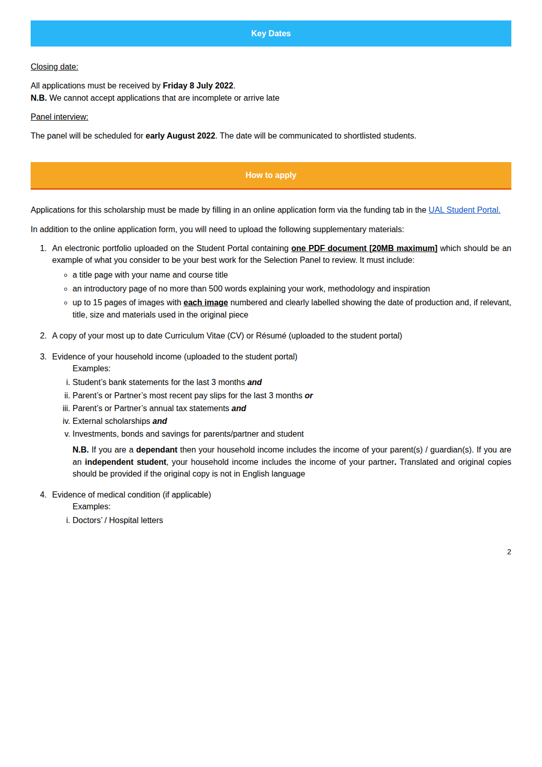Key Dates
Closing date:
All applications must be received by Friday 8 July 2022.
N.B. We cannot accept applications that are incomplete or arrive late
Panel interview:
The panel will be scheduled for early August 2022. The date will be communicated to shortlisted students.
How to apply
Applications for this scholarship must be made by filling in an online application form via the funding tab in the UAL Student Portal.
In addition to the online application form, you will need to upload the following supplementary materials:
An electronic portfolio uploaded on the Student Portal containing one PDF document [20MB maximum] which should be an example of what you consider to be your best work for the Selection Panel to review. It must include:
a title page with your name and course title
an introductory page of no more than 500 words explaining your work, methodology and inspiration
up to 15 pages of images with each image numbered and clearly labelled showing the date of production and, if relevant, title, size and materials used in the original piece
A copy of your most up to date Curriculum Vitae (CV) or Résumé (uploaded to the student portal)
Evidence of your household income (uploaded to the student portal)
Examples:
Student’s bank statements for the last 3 months and
Parent’s or Partner’s most recent pay slips for the last 3 months or
Parent’s or Partner’s annual tax statements and
External scholarships and
Investments, bonds and savings for parents/partner and student
N.B. If you are a dependant then your household income includes the income of your parent(s) / guardian(s). If you are an independent student, your household income includes the income of your partner. Translated and original copies should be provided if the original copy is not in English language
Evidence of medical condition (if applicable)
Examples:
Doctors’ / Hospital letters
2